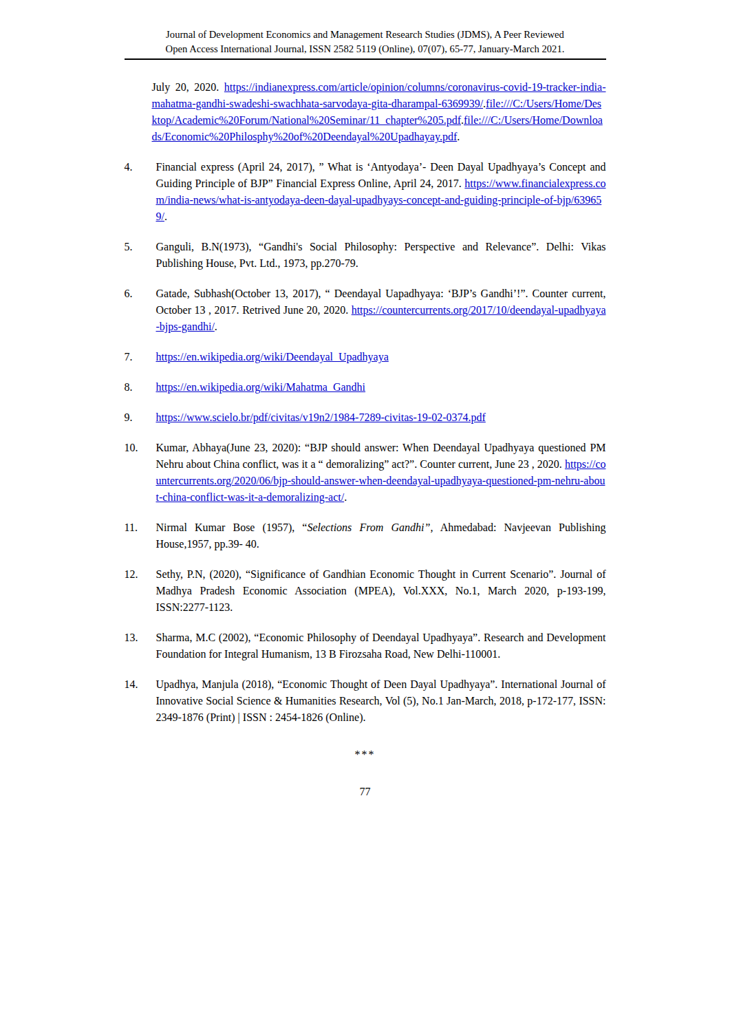Journal of Development Economics and Management Research Studies (JDMS), A Peer Reviewed
Open Access International Journal, ISSN 2582 5119 (Online), 07(07), 65-77, January-March 2021.
July 20, 2020. https://indianexpress.com/article/opinion/columns/coronavirus-covid-19-tracker-india-mahatma-gandhi-swadeshi-swachhata-sarvodaya-gita-dharampal-6369939/.file:///C:/Users/Home/Desktop/Academic%20Forum/National%20Seminar/11_chapter%205.pdf.file:///C:/Users/Home/Downloads/Economic%20Philosphy%20of%20Deendayal%20Upadhayay.pdf.
4. Financial express (April 24, 2017), ” What is ‘Antyodaya’- Deen Dayal Upadhyaya’s Concept and Guiding Principle of BJP” Financial Express Online, April 24, 2017. https://www.financialexpress.com/india-news/what-is-antyodaya-deen-dayal-upadhyays-concept-and-guiding-principle-of-bjp/639659/.
5. Ganguli, B.N(1973), “Gandhi's Social Philosophy: Perspective and Relevance”. Delhi: Vikas Publishing House, Pvt. Ltd., 1973, pp.270-79.
6. Gatade, Subhash(October 13, 2017), “ Deendayal Uapadhyaya: ‘BJP’s Gandhi’!”. Counter current, October 13 , 2017. Retrived June 20, 2020. https://countercurrents.org/2017/10/deendayal-upadhyaya-bjps-gandhi/.
7. https://en.wikipedia.org/wiki/Deendayal_Upadhyaya
8. https://en.wikipedia.org/wiki/Mahatma_Gandhi
9. https://www.scielo.br/pdf/civitas/v19n2/1984-7289-civitas-19-02-0374.pdf
10. Kumar, Abhaya(June 23, 2020): “BJP should answer: When Deendayal Upadhyaya questioned PM Nehru about China conflict, was it a “ demoralizing” act?”. Counter current, June 23 , 2020. https://countercurrents.org/2020/06/bjp-should-answer-when-deendayal-upadhyaya-questioned-pm-nehru-about-china-conflict-was-it-a-demoralizing-act/.
11. Nirmal Kumar Bose (1957), “Selections From Gandhi”, Ahmedabad: Navjeevan Publishing House,1957, pp.39- 40.
12. Sethy, P.N, (2020), “Significance of Gandhian Economic Thought in Current Scenario”. Journal of Madhya Pradesh Economic Association (MPEA), Vol.XXX, No.1, March 2020, p-193-199, ISSN:2277-1123.
13. Sharma, M.C (2002), “Economic Philosophy of Deendayal Upadhyaya”. Research and Development Foundation for Integral Humanism, 13 B Firozsaha Road, New Delhi-110001.
14. Upadhya, Manjula (2018), “Economic Thought of Deen Dayal Upadhyaya”. International Journal of Innovative Social Science & Humanities Research, Vol (5), No.1 Jan-March, 2018, p-172-177, ISSN: 2349-1876 (Print) | ISSN : 2454-1826 (Online).
***
77